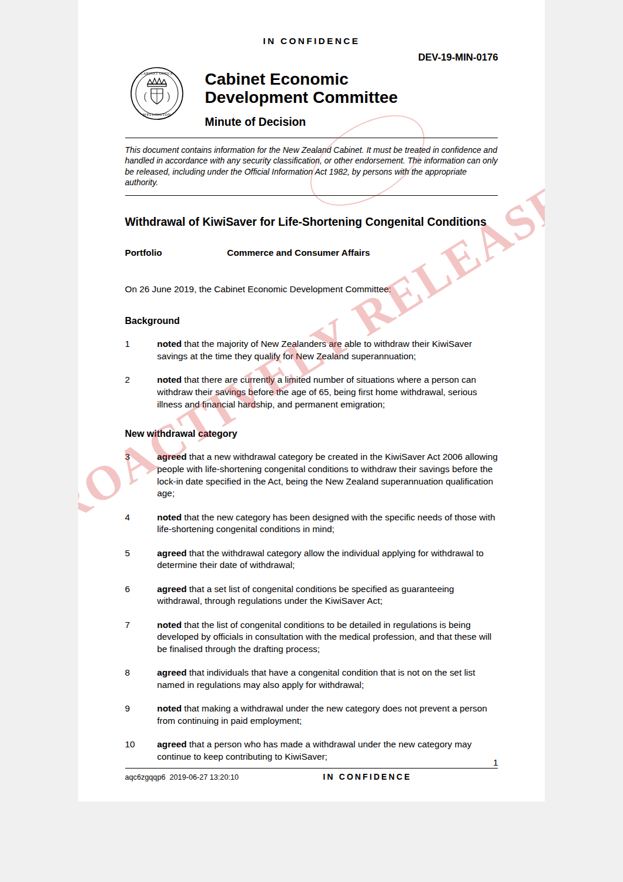PROACTIVELY RELEASED
IN CONFIDENCE
DEV-19-MIN-0176
WELLINGTON CABINET OFFICE
Cabinet Economic
Development Committee
Minute of Decision
This document contains information for the New Zealand Cabinet. It must be treated in confidence and handled in accordance with any security classification, or other endorsement. The information can only be released, including under the Official Information Act 1982, by persons with the appropriate authority.
Withdrawal of KiwiSaver for Life-Shortening Congenital Conditions
Portfolio
Commerce and Consumer Affairs
On 26 June 2019, the Cabinet Economic Development Committee:
Background
1
noted that the majority of New Zealanders are able to withdraw their KiwiSaver savings at the time they qualify for New Zealand superannuation;
2
noted that there are currently a limited number of situations where a person can withdraw their savings before the age of 65, being first home withdrawal, serious illness and financial hardship, and permanent emigration;
New withdrawal category
3
agreed that a new withdrawal category be created in the KiwiSaver Act 2006 allowing people with life-shortening congenital conditions to withdraw their savings before the lock-in date specified in the Act, being the New Zealand superannuation qualification age;
4
noted that the new category has been designed with the specific needs of those with life-shortening congenital conditions in mind;
5
agreed that the withdrawal category allow the individual applying for withdrawal to determine their date of withdrawal;
6
agreed that a set list of congenital conditions be specified as guaranteeing withdrawal, through regulations under the KiwiSaver Act;
7
noted that the list of congenital conditions to be detailed in regulations is being developed by officials in consultation with the medical profession, and that these will be finalised through the drafting process;
8
agreed that individuals that have a congenital condition that is not on the set list named in regulations may also apply for withdrawal;
9
noted that making a withdrawal under the new category does not prevent a person from continuing in paid employment;
10
agreed that a person who has made a withdrawal under the new category may continue to keep contributing to KiwiSaver;
1
aqc6zgqqp6 2019-06-27 13:20:10
IN CONFIDENCE